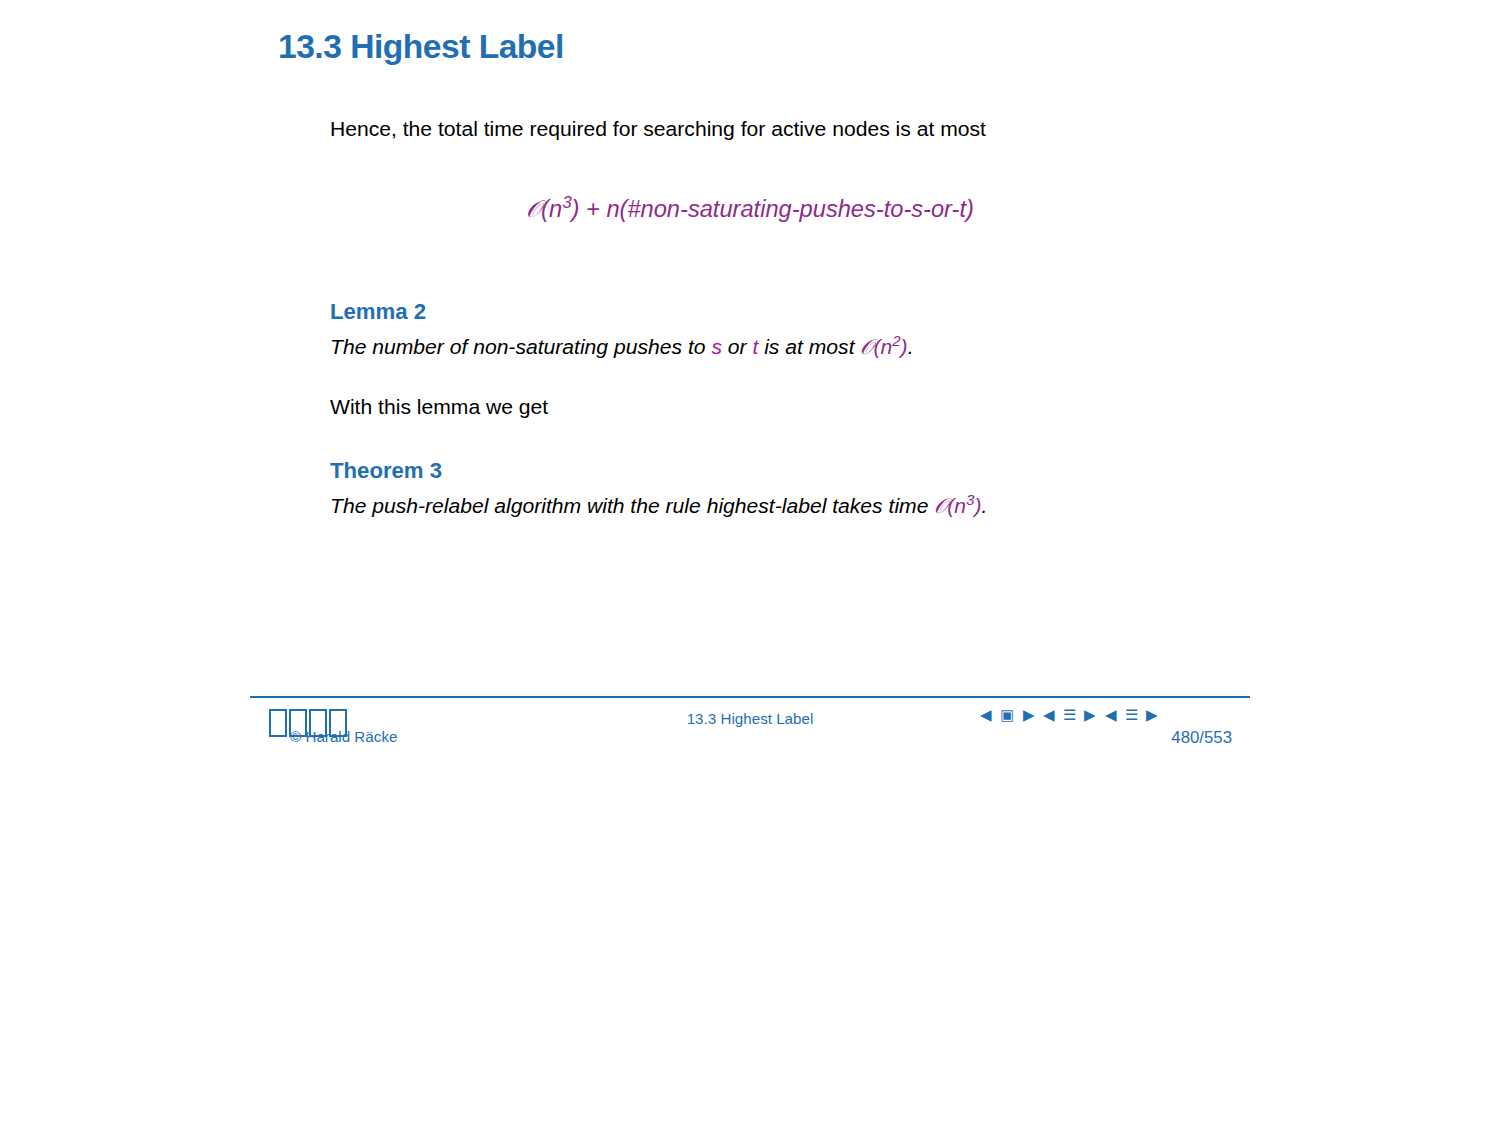13.3 Highest Label
Hence, the total time required for searching for active nodes is at most
𝒪(n3) + n(#non-saturating-pushes-to-s-or-t)
Lemma 2
The number of non-saturating pushes to s or t is at most 𝒪(n2).
With this lemma we get
Theorem 3
The push-relabel algorithm with the rule highest-label takes time 𝒪(n3).
© Harald Räcke
13.3 Highest Label
◀ ▣ ▶ ◀ ☰ ▶ ◀ ☰ ▶
480/553